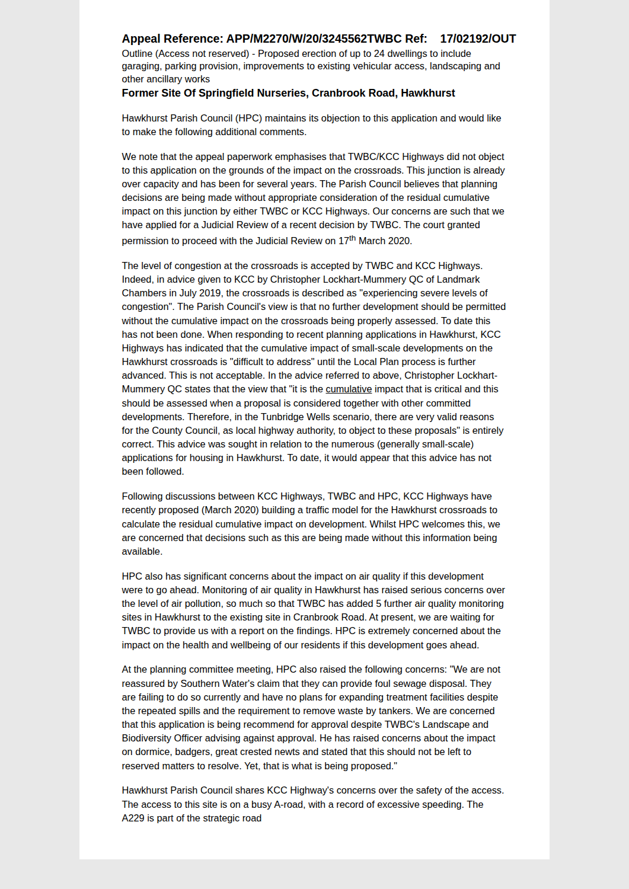Appeal Reference: APP/M2270/W/20/3245562 TWBC Ref: 17/02192/OUT
Outline (Access not reserved) - Proposed erection of up to 24 dwellings to include garaging, parking provision, improvements to existing vehicular access, landscaping and other ancillary works
Former Site Of Springfield Nurseries, Cranbrook Road, Hawkhurst
Hawkhurst Parish Council (HPC) maintains its objection to this application and would like to make the following additional comments.
We note that the appeal paperwork emphasises that TWBC/KCC Highways did not object to this application on the grounds of the impact on the crossroads. This junction is already over capacity and has been for several years. The Parish Council believes that planning decisions are being made without appropriate consideration of the residual cumulative impact on this junction by either TWBC or KCC Highways. Our concerns are such that we have applied for a Judicial Review of a recent decision by TWBC. The court granted permission to proceed with the Judicial Review on 17th March 2020.
The level of congestion at the crossroads is accepted by TWBC and KCC Highways. Indeed, in advice given to KCC by Christopher Lockhart-Mummery QC of Landmark Chambers in July 2019, the crossroads is described as "experiencing severe levels of congestion". The Parish Council's view is that no further development should be permitted without the cumulative impact on the crossroads being properly assessed. To date this has not been done. When responding to recent planning applications in Hawkhurst, KCC Highways has indicated that the cumulative impact of small-scale developments on the Hawkhurst crossroads is "difficult to address" until the Local Plan process is further advanced. This is not acceptable. In the advice referred to above, Christopher Lockhart-Mummery QC states that the view that "it is the cumulative impact that is critical and this should be assessed when a proposal is considered together with other committed developments. Therefore, in the Tunbridge Wells scenario, there are very valid reasons for the County Council, as local highway authority, to object to these proposals" is entirely correct. This advice was sought in relation to the numerous (generally small-scale) applications for housing in Hawkhurst. To date, it would appear that this advice has not been followed.
Following discussions between KCC Highways, TWBC and HPC, KCC Highways have recently proposed (March 2020) building a traffic model for the Hawkhurst crossroads to calculate the residual cumulative impact on development. Whilst HPC welcomes this, we are concerned that decisions such as this are being made without this information being available.
HPC also has significant concerns about the impact on air quality if this development were to go ahead. Monitoring of air quality in Hawkhurst has raised serious concerns over the level of air pollution, so much so that TWBC has added 5 further air quality monitoring sites in Hawkhurst to the existing site in Cranbrook Road. At present, we are waiting for TWBC to provide us with a report on the findings. HPC is extremely concerned about the impact on the health and wellbeing of our residents if this development goes ahead.
At the planning committee meeting, HPC also raised the following concerns: "We are not reassured by Southern Water's claim that they can provide foul sewage disposal. They are failing to do so currently and have no plans for expanding treatment facilities despite the repeated spills and the requirement to remove waste by tankers. We are concerned that this application is being recommend for approval despite TWBC's Landscape and Biodiversity Officer advising against approval. He has raised concerns about the impact on dormice, badgers, great crested newts and stated that this should not be left to reserved matters to resolve. Yet, that is what is being proposed."
Hawkhurst Parish Council shares KCC Highway's concerns over the safety of the access. The access to this site is on a busy A-road, with a record of excessive speeding. The A229 is part of the strategic road